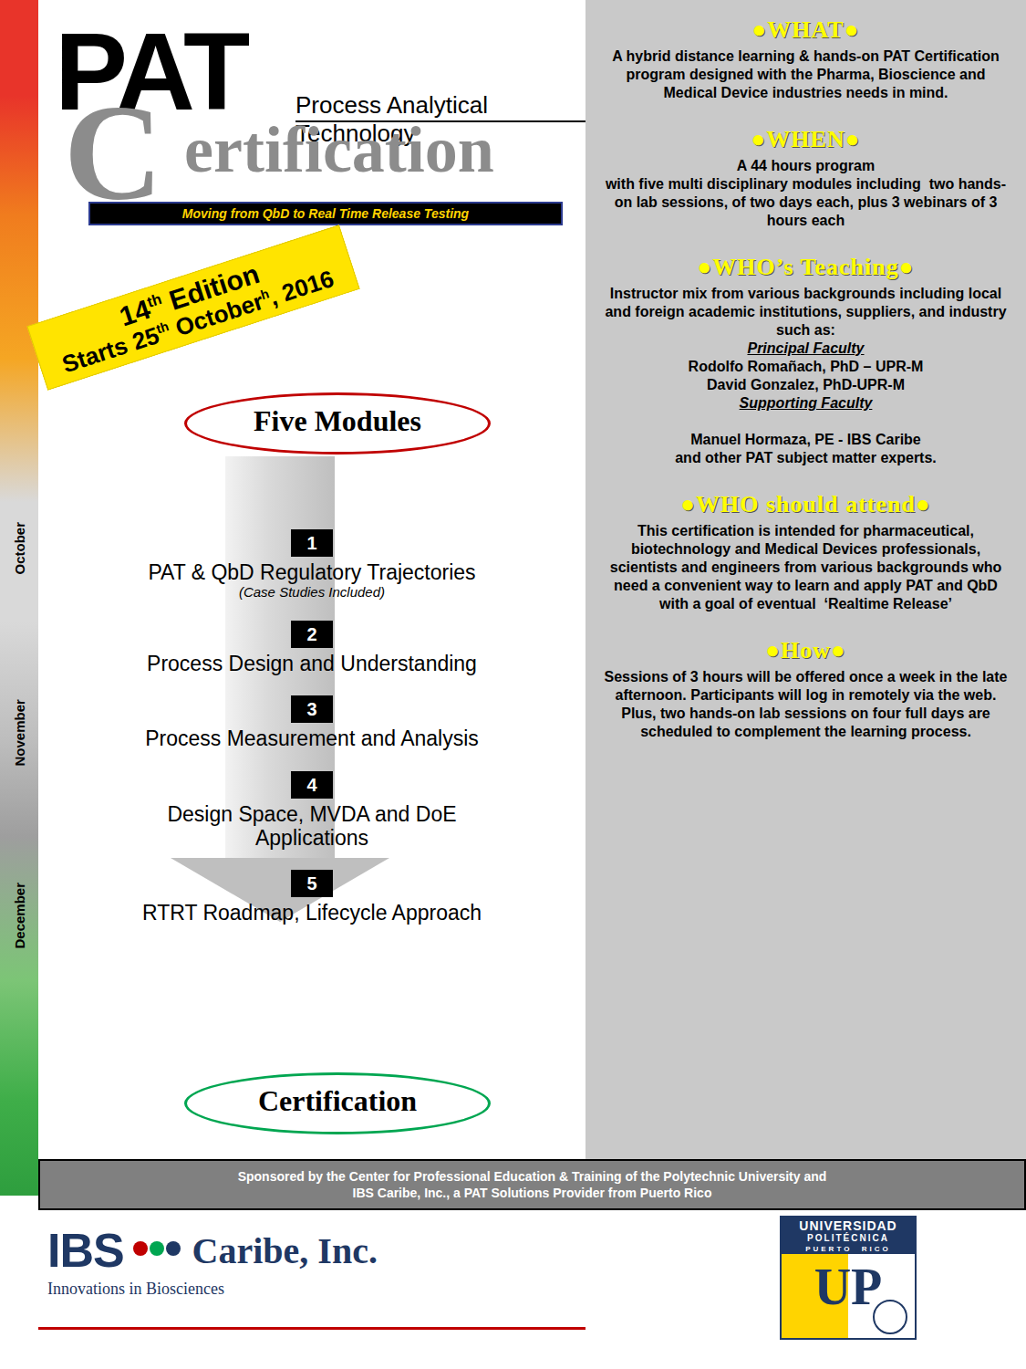October
November
December
PAT
C
ertification
Process Analytical Technology
Moving from QbD to Real Time Release Testing
14th Edition
Starts 25th Octoberh, 2016
Five Modules
1
PAT & QbD Regulatory Trajectories (Case Studies Included)
2
Process Design and Understanding
3
Process Measurement and Analysis
4
Design Space, MVDA and DoE
Applications
5
RTRT Roadmap, Lifecycle Approach
Certification
●WHAT●
A hybrid distance learning & hands-on PAT Certification program designed with the Pharma, Bioscience and Medical Device industries needs in mind.
●WHEN●
A 44 hours program
with five multi disciplinary modules including two hands-on lab sessions, of two days each, plus 3 webinars of 3 hours each
●WHO’s Teaching●
Instructor mix from various backgrounds including local and foreign academic institutions, suppliers, and industry such as:
Principal Faculty
Rodolfo Romañach, PhD – UPR-M
David Gonzalez, PhD-UPR-M
Supporting Faculty
Manuel Hormaza, PE - IBS Caribe
and other PAT subject matter experts.
●WHO should attend●
This certification is intended for pharmaceutical, biotechnology and Medical Devices professionals, scientists and engineers from various backgrounds who need a convenient way to learn and apply PAT and QbD with a goal of eventual ‘Realtime Release’
●How●
Sessions of 3 hours will be offered once a week in the late afternoon. Participants will log in remotely via the web. Plus, two hands-on lab sessions on four full days are scheduled to complement the learning process.
Sponsored by the Center for Professional Education & Training of the Polytechnic University and
IBS Caribe, Inc., a PAT Solutions Provider from Puerto Rico
IBS Caribe, Inc.
Innovations in Biosciences
UNIVERSIDAD POLITÉCNICA
PUERTO RICO
UP